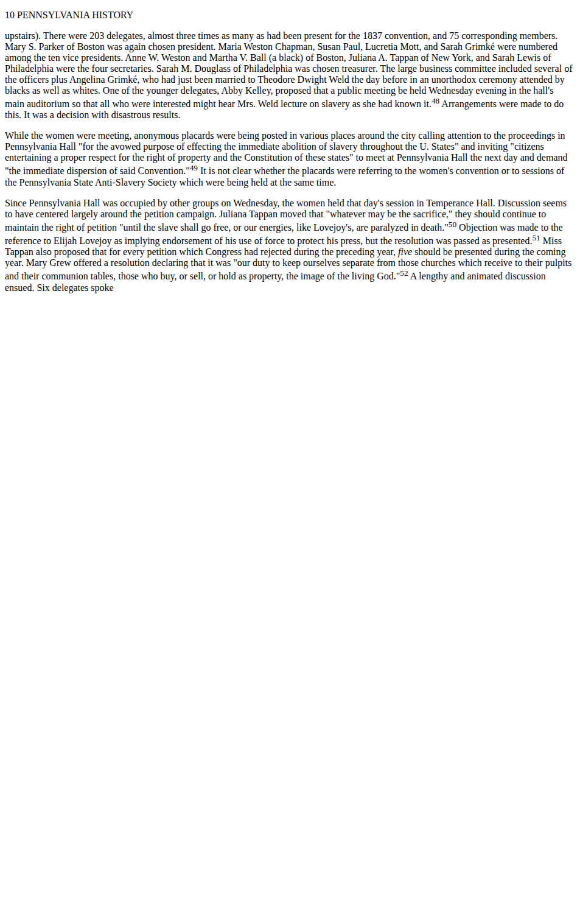10 PENNSYLVANIA HISTORY
upstairs). There were 203 delegates, almost three times as many as had been present for the 1837 convention, and 75 corresponding members. Mary S. Parker of Boston was again chosen president. Maria Weston Chapman, Susan Paul, Lucretia Mott, and Sarah Grimké were numbered among the ten vice presidents. Anne W. Weston and Martha V. Ball (a black) of Boston, Juliana A. Tappan of New York, and Sarah Lewis of Philadelphia were the four secretaries. Sarah M. Douglass of Philadelphia was chosen treasurer. The large business committee included several of the officers plus Angelina Grimké, who had just been married to Theodore Dwight Weld the day before in an unorthodox ceremony attended by blacks as well as whites. One of the younger delegates, Abby Kelley, proposed that a public meeting be held Wednesday evening in the hall's main auditorium so that all who were interested might hear Mrs. Weld lecture on slavery as she had known it.48 Arrangements were made to do this. It was a decision with disastrous results.
While the women were meeting, anonymous placards were being posted in various places around the city calling attention to the proceedings in Pennsylvania Hall "for the avowed purpose of effecting the immediate abolition of slavery throughout the U. States" and inviting "citizens entertaining a proper respect for the right of property and the Constitution of these states" to meet at Pennsylvania Hall the next day and demand "the immediate dispersion of said Convention."49 It is not clear whether the placards were referring to the women's convention or to sessions of the Pennsylvania State Anti-Slavery Society which were being held at the same time.
Since Pennsylvania Hall was occupied by other groups on Wednesday, the women held that day's session in Temperance Hall. Discussion seems to have centered largely around the petition campaign. Juliana Tappan moved that "whatever may be the sacrifice," they should continue to maintain the right of petition "until the slave shall go free, or our energies, like Lovejoy's, are paralyzed in death."50 Objection was made to the reference to Elijah Lovejoy as implying endorsement of his use of force to protect his press, but the resolution was passed as presented.51 Miss Tappan also proposed that for every petition which Congress had rejected during the preceding year, five should be presented during the coming year. Mary Grew offered a resolution declaring that it was "our duty to keep ourselves separate from those churches which receive to their pulpits and their communion tables, those who buy, or sell, or hold as property, the image of the living God."52 A lengthy and animated discussion ensued. Six delegates spoke